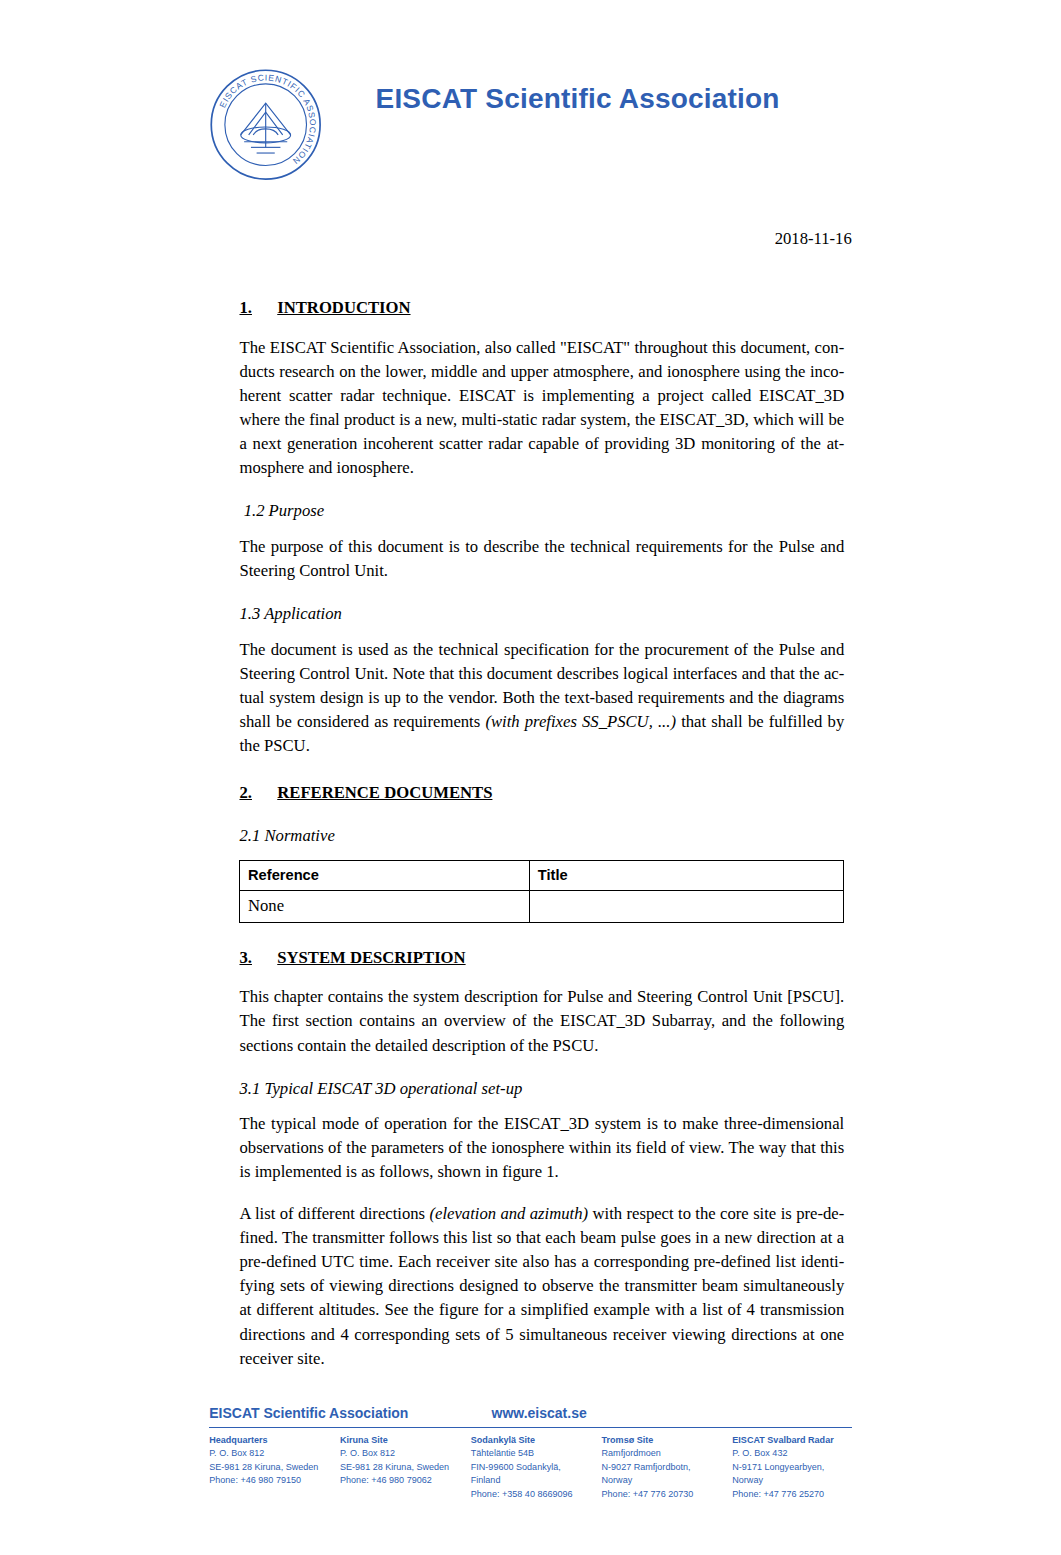EISCAT SCIENTIFIC ASSOCIATION
EISCAT Scientific Association
2018-11-16
1. INTRODUCTION
The EISCAT Scientific Association, also called "EISCAT" throughout this document, conducts research on the lower, middle and upper atmosphere, and ionosphere using the incoherent scatter radar technique. EISCAT is implementing a project called EISCAT_3D where the final product is a new, multi-static radar system, the EISCAT_3D, which will be a next generation incoherent scatter radar capable of providing 3D monitoring of the atmosphere and ionosphere.
1.2 Purpose
The purpose of this document is to describe the technical requirements for the Pulse and Steering Control Unit.
1.3 Application
The document is used as the technical specification for the procurement of the Pulse and Steering Control Unit. Note that this document describes logical interfaces and that the actual system design is up to the vendor. Both the text-based requirements and the diagrams shall be considered as requirements (with prefixes SS_PSCU, ...) that shall be fulfilled by the PSCU.
2. REFERENCE DOCUMENTS
2.1 Normative
| Reference | Title |
| --- | --- |
| None | |
3. SYSTEM DESCRIPTION
This chapter contains the system description for Pulse and Steering Control Unit [PSCU]. The first section contains an overview of the EISCAT_3D Subarray, and the following sections contain the detailed description of the PSCU.
3.1 Typical EISCAT 3D operational set-up
The typical mode of operation for the EISCAT_3D system is to make three-dimensional observations of the parameters of the ionosphere within its field of view. The way that this is implemented is as follows, shown in figure 1.
A list of different directions (elevation and azimuth) with respect to the core site is pre-defined. The transmitter follows this list so that each beam pulse goes in a new direction at a pre-defined UTC time. Each receiver site also has a corresponding pre-defined list identifying sets of viewing directions designed to observe the transmitter beam simultaneously at different altitudes. See the figure for a simplified example with a list of 4 transmission directions and 4 corresponding sets of 5 simultaneous receiver viewing directions at one receiver site.
EISCAT Scientific Association www.eiscat.se
Headquarters
P. O. Box 812
SE-981 28 Kiruna, Sweden
Phone: +46 980 79150
Kiruna Site
P. O. Box 812
SE-981 28 Kiruna, Sweden
Phone: +46 980 79062
Sodankylä Site
Tähteläntie 54B
FIN-99600 Sodankylä, Finland
Phone: +358 40 8669096
Tromsø Site
Ramfjordmoen
N-9027 Ramfjordbotn, Norway
Phone: +47 776 20730
EISCAT Svalbard Radar
P. O. Box 432
N-9171 Longyearbyen, Norway
Phone: +47 776 25270